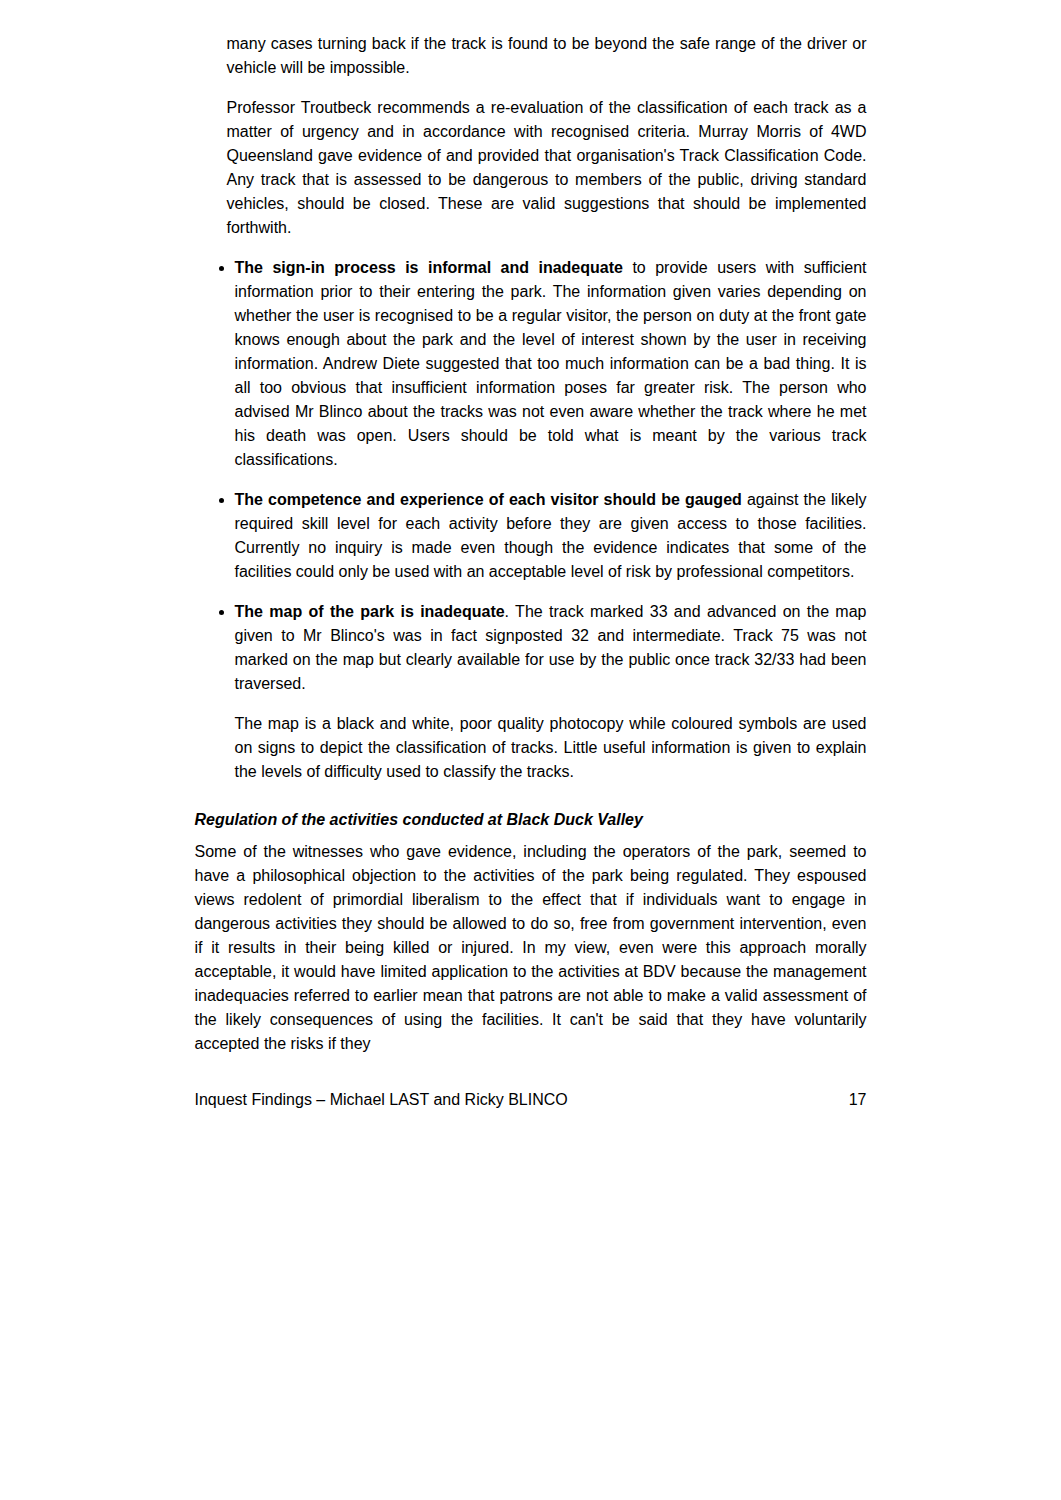many cases turning back if the track is found to be beyond the safe range of the driver or vehicle will be impossible.
Professor Troutbeck recommends a re-evaluation of the classification of each track as a matter of urgency and in accordance with recognised criteria. Murray Morris of 4WD Queensland gave evidence of and provided that organisation's Track Classification Code. Any track that is assessed to be dangerous to members of the public, driving standard vehicles, should be closed. These are valid suggestions that should be implemented forthwith.
The sign-in process is informal and inadequate to provide users with sufficient information prior to their entering the park. The information given varies depending on whether the user is recognised to be a regular visitor, the person on duty at the front gate knows enough about the park and the level of interest shown by the user in receiving information. Andrew Diete suggested that too much information can be a bad thing. It is all too obvious that insufficient information poses far greater risk. The person who advised Mr Blinco about the tracks was not even aware whether the track where he met his death was open. Users should be told what is meant by the various track classifications.
The competence and experience of each visitor should be gauged against the likely required skill level for each activity before they are given access to those facilities. Currently no inquiry is made even though the evidence indicates that some of the facilities could only be used with an acceptable level of risk by professional competitors.
The map of the park is inadequate. The track marked 33 and advanced on the map given to Mr Blinco's was in fact signposted 32 and intermediate. Track 75 was not marked on the map but clearly available for use by the public once track 32/33 had been traversed.
The map is a black and white, poor quality photocopy while coloured symbols are used on signs to depict the classification of tracks. Little useful information is given to explain the levels of difficulty used to classify the tracks.
Regulation of the activities conducted at Black Duck Valley
Some of the witnesses who gave evidence, including the operators of the park, seemed to have a philosophical objection to the activities of the park being regulated. They espoused views redolent of primordial liberalism to the effect that if individuals want to engage in dangerous activities they should be allowed to do so, free from government intervention, even if it results in their being killed or injured. In my view, even were this approach morally acceptable, it would have limited application to the activities at BDV because the management inadequacies referred to earlier mean that patrons are not able to make a valid assessment of the likely consequences of using the facilities. It can't be said that they have voluntarily accepted the risks if they
Inquest Findings – Michael LAST and Ricky BLINCO 17